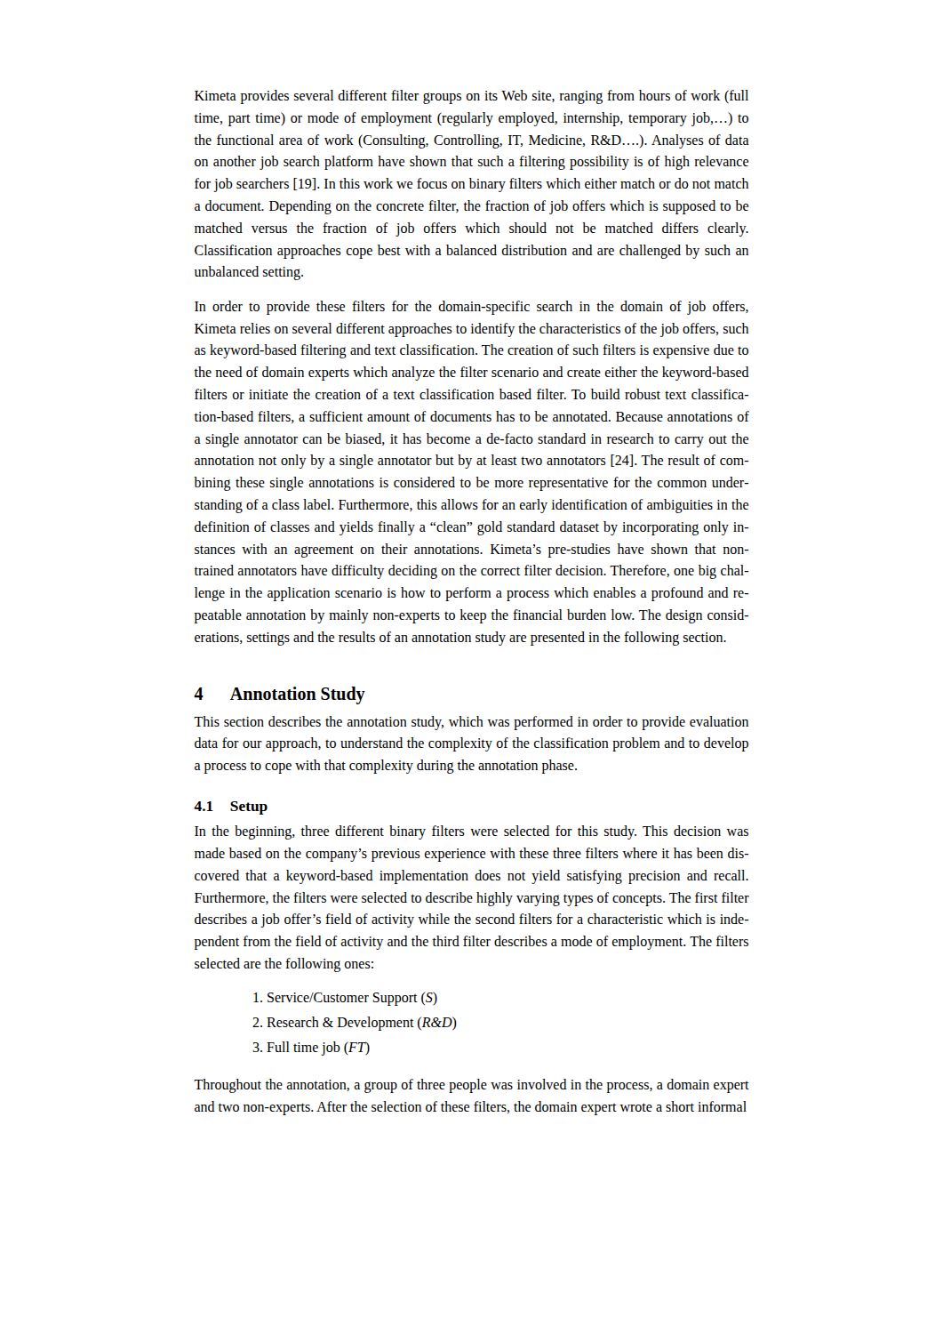Kimeta provides several different filter groups on its Web site, ranging from hours of work (full time, part time) or mode of employment (regularly employed, internship, temporary job,…) to the functional area of work (Consulting, Controlling, IT, Medicine, R&D….). Analyses of data on another job search platform have shown that such a filtering possibility is of high relevance for job searchers [19]. In this work we focus on binary filters which either match or do not match a document. Depending on the concrete filter, the fraction of job offers which is supposed to be matched versus the fraction of job offers which should not be matched differs clearly. Classification approaches cope best with a balanced distribution and are challenged by such an unbalanced setting.
In order to provide these filters for the domain-specific search in the domain of job offers, Kimeta relies on several different approaches to identify the characteristics of the job offers, such as keyword-based filtering and text classification. The creation of such filters is expensive due to the need of domain experts which analyze the filter scenario and create either the keyword-based filters or initiate the creation of a text classification based filter. To build robust text classification-based filters, a sufficient amount of documents has to be annotated. Because annotations of a single annotator can be biased, it has become a de-facto standard in research to carry out the annotation not only by a single annotator but by at least two annotators [24]. The result of combining these single annotations is considered to be more representative for the common understanding of a class label. Furthermore, this allows for an early identification of ambiguities in the definition of classes and yields finally a “clean” gold standard dataset by incorporating only instances with an agreement on their annotations. Kimeta’s pre-studies have shown that non-trained annotators have difficulty deciding on the correct filter decision. Therefore, one big challenge in the application scenario is how to perform a process which enables a profound and repeatable annotation by mainly non-experts to keep the financial burden low. The design considerations, settings and the results of an annotation study are presented in the following section.
4 Annotation Study
This section describes the annotation study, which was performed in order to provide evaluation data for our approach, to understand the complexity of the classification problem and to develop a process to cope with that complexity during the annotation phase.
4.1 Setup
In the beginning, three different binary filters were selected for this study. This decision was made based on the company’s previous experience with these three filters where it has been discovered that a keyword-based implementation does not yield satisfying precision and recall. Furthermore, the filters were selected to describe highly varying types of concepts. The first filter describes a job offer’s field of activity while the second filters for a characteristic which is independent from the field of activity and the third filter describes a mode of employment. The filters selected are the following ones:
Service/Customer Support (S)
Research & Development (R&D)
Full time job (FT)
Throughout the annotation, a group of three people was involved in the process, a domain expert and two non-experts. After the selection of these filters, the domain expert wrote a short informal